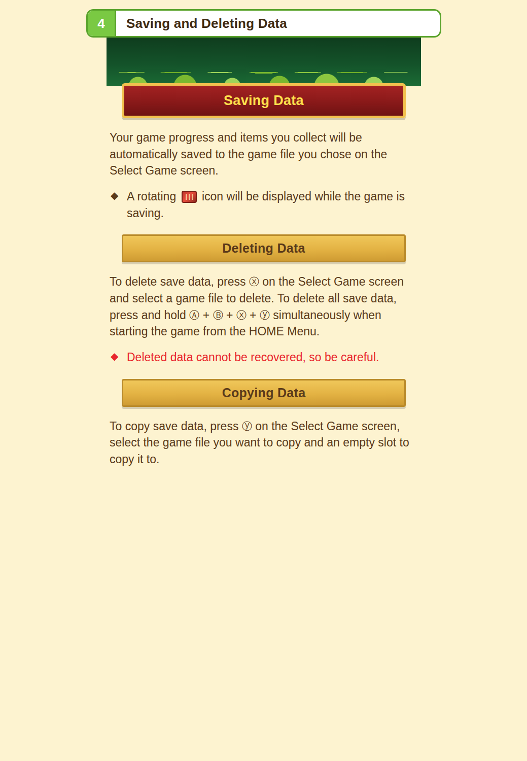4
Saving and Deleting Data
Saving Data
Your game progress and items you collect will be automatically saved to the game file you chose on the Select Game screen.
A rotating icon will be displayed while the game is saving.
Deleting Data
To delete save data, press ⓧ on the Select Game screen and select a game file to delete. To delete all save data, press and hold Ⓐ + Ⓑ + ⓧ + ⓨ simultaneously when starting the game from the HOME Menu.
Deleted data cannot be recovered, so be careful.
Copying Data
To copy save data, press ⓨ on the Select Game screen, select the game file you want to copy and an empty slot to copy it to.